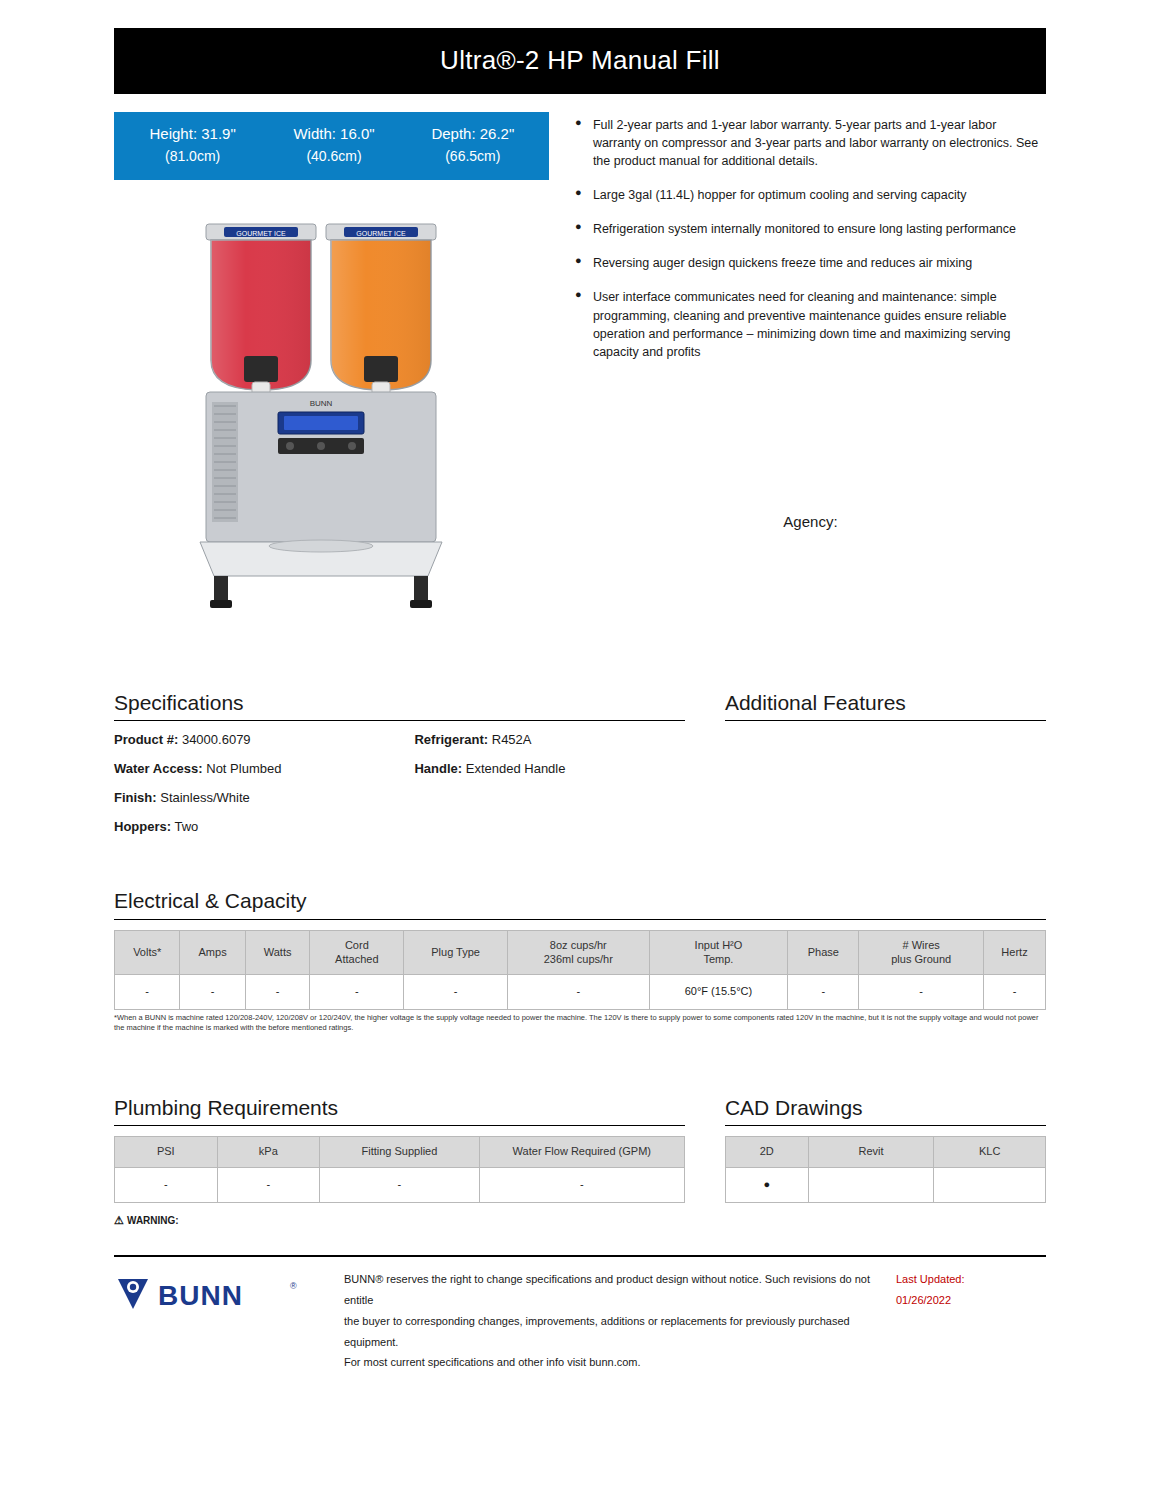Ultra®-2 HP Manual Fill
| Height: 31.9" | Width: 16.0" | Depth: 26.2" |
| (81.0cm) | (40.6cm) | (66.5cm) |
GOURMET ICE GOURMET ICE BUNN
Full 2-year parts and 1-year labor warranty. 5-year parts and 1-year labor warranty on compressor and 3-year parts and labor warranty on electronics. See the product manual for additional details.
Large 3gal (11.4L) hopper for optimum cooling and serving capacity
Refrigeration system internally monitored to ensure long lasting performance
Reversing auger design quickens freeze time and reduces air mixing
User interface communicates need for cleaning and maintenance: simple programming, cleaning and preventive maintenance guides ensure reliable operation and performance – minimizing down time and maximizing serving capacity and profits
Agency:
Specifications
Product #: 34000.6079
Water Access: Not Plumbed
Finish: Stainless/White
Hoppers: Two
Refrigerant: R452A
Handle: Extended Handle
Additional Features
Electrical & Capacity
| Volts* | Amps | Watts | Cord Attached | Plug Type | 8oz cups/hr 236ml cups/hr | Input H²O Temp. | Phase | # Wires plus Ground | Hertz |
| --- | --- | --- | --- | --- | --- | --- | --- | --- | --- |
| - | - | - | - | - | - | 60°F (15.5°C) | - | - | - |
*When a BUNN is machine rated 120/208-240V, 120/208V or 120/240V, the higher voltage is the supply voltage needed to power the machine. The 120V is there to supply power to some components rated 120V in the machine, but it is not the supply voltage and would not power the machine if the machine is marked with the before mentioned ratings.
Plumbing Requirements
| PSI | kPa | Fitting Supplied | Water Flow Required (GPM) |
| --- | --- | --- | --- |
| - | - | - | - |
⚠WARNING:
CAD Drawings
| 2D | Revit | KLC |
| --- | --- | --- |
| ● | | |
BUNN ®
BUNN® reserves the right to change specifications and product design without notice. Such revisions do not entitle
the buyer to corresponding changes, improvements, additions or replacements for previously purchased equipment.
For most current specifications and other info visit bunn.com.
Last Updated:
01/26/2022